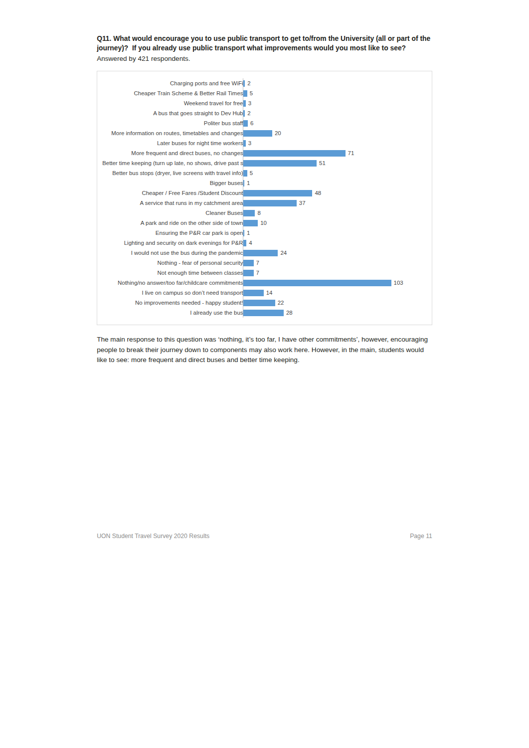Q11. What would encourage you to use public transport to get to/from the University (all or part of the journey)? If you already use public transport what improvements would you most like to see?
Answered by 421 respondents.
| Charging ports and free WiFi | 2 |
| Cheaper Train Scheme & Better Rail Times | 5 |
| Weekend travel for free | 3 |
| A bus that goes straight to Dev Hub | 2 |
| Politer bus staff | 6 |
| More information on routes, timetables and changes | 20 |
| Later buses for night time workers | 3 |
| More frequent and direct buses, no changes | 71 |
| Better time keeping (turn up late, no shows, drive past stop) | 51 |
| Better bus stops (dryer, live screens with travel info) | 5 |
| Bigger buses | 1 |
| Cheaper / Free Fares /Student Discount | 48 |
| A service that runs in my catchment area | 37 |
| Cleaner Buses | 8 |
| A park and ride on the other side of town | 10 |
| Ensuring the P&R car park is open | 1 |
| Lighting and security on dark evenings for P&R | 4 |
| I would not use the bus during the pandemic | 24 |
| Nothing - fear of personal security | 7 |
| Not enough time between classes | 7 |
| Nothing/no answer/too far/childcare commitments | 103 |
| I live on campus so don’t need transport | 14 |
| No improvements needed - happy student! | 22 |
| I already use the bus | 28 |
The main response to this question was ‘nothing, it’s too far, I have other commitments’, however, encouraging people to break their journey down to components may also work here. However, in the main, students would like to see: more frequent and direct buses and better time keeping.
UON Student Travel Survey 2020 Results Page 11